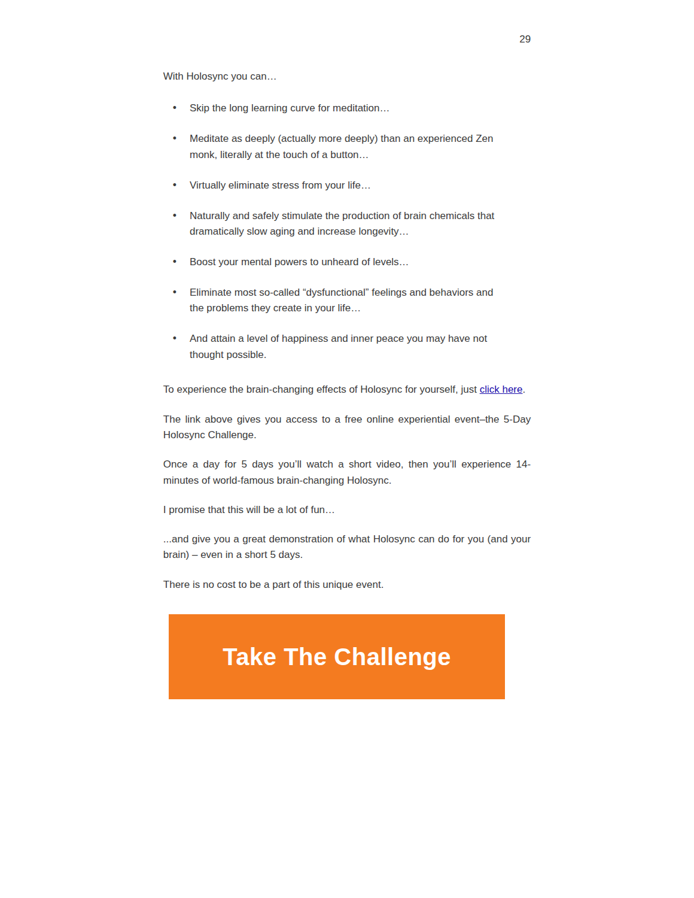29
With Holosync you can…
Skip the long learning curve for meditation…
Meditate as deeply (actually more deeply) than an experienced Zen monk, literally at the touch of a button…
Virtually eliminate stress from your life…
Naturally and safely stimulate the production of brain chemicals that dramatically slow aging and increase longevity…
Boost your mental powers to unheard of levels…
Eliminate most so-called “dysfunctional” feelings and behaviors and the problems they create in your life…
And attain a level of happiness and inner peace you may have not thought possible.
To experience the brain-changing effects of Holosync for yourself, just click here.
The link above gives you access to a free online experiential event–the 5-Day Holosync Challenge.
Once a day for 5 days you’ll watch a short video, then you’ll experience 14-minutes of world-famous brain-changing Holosync.
I promise that this will be a lot of fun…
...and give you a great demonstration of what Holosync can do for you (and your brain) – even in a short 5 days.
There is no cost to be a part of this unique event.
Take The Challenge